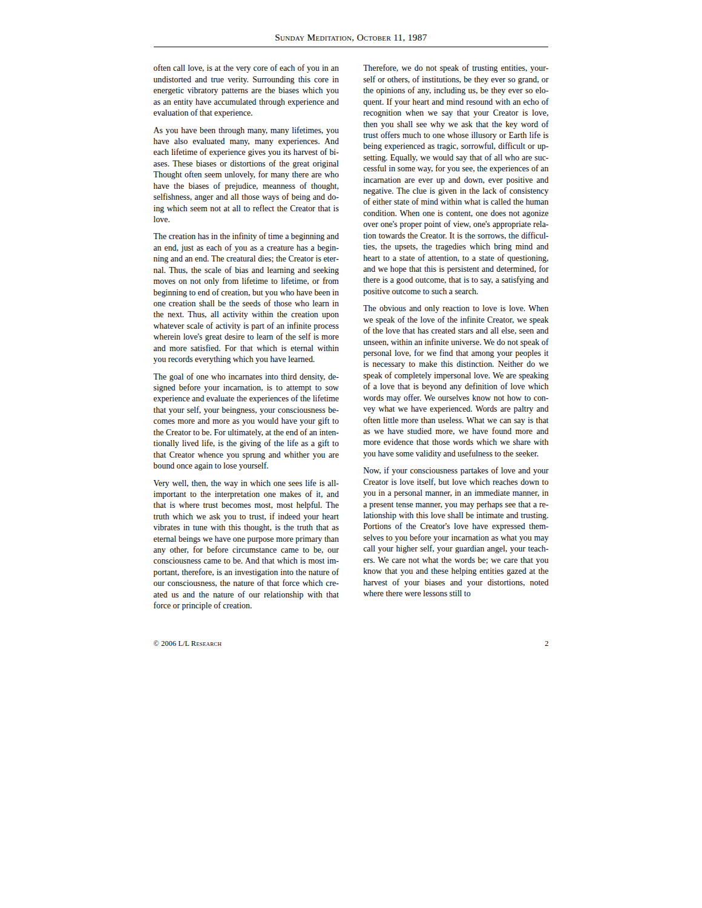Sunday Meditation, October 11, 1987
often call love, is at the very core of each of you in an undistorted and true verity. Surrounding this core in energetic vibratory patterns are the biases which you as an entity have accumulated through experience and evaluation of that experience.
As you have been through many, many lifetimes, you have also evaluated many, many experiences. And each lifetime of experience gives you its harvest of biases. These biases or distortions of the great original Thought often seem unlovely, for many there are who have the biases of prejudice, meanness of thought, selfishness, anger and all those ways of being and doing which seem not at all to reflect the Creator that is love.
The creation has in the infinity of time a beginning and an end, just as each of you as a creature has a beginning and an end. The creatural dies; the Creator is eternal. Thus, the scale of bias and learning and seeking moves on not only from lifetime to lifetime, or from beginning to end of creation, but you who have been in one creation shall be the seeds of those who learn in the next. Thus, all activity within the creation upon whatever scale of activity is part of an infinite process wherein love's great desire to learn of the self is more and more satisfied. For that which is eternal within you records everything which you have learned.
The goal of one who incarnates into third density, designed before your incarnation, is to attempt to sow experience and evaluate the experiences of the lifetime that your self, your beingness, your consciousness becomes more and more as you would have your gift to the Creator to be. For ultimately, at the end of an intentionally lived life, is the giving of the life as a gift to that Creator whence you sprung and whither you are bound once again to lose yourself.
Very well, then, the way in which one sees life is all-important to the interpretation one makes of it, and that is where trust becomes most, most helpful. The truth which we ask you to trust, if indeed your heart vibrates in tune with this thought, is the truth that as eternal beings we have one purpose more primary than any other, for before circumstance came to be, our consciousness came to be. And that which is most important, therefore, is an investigation into the nature of our consciousness, the nature of that force which created us and the nature of our relationship with that force or principle of creation.
Therefore, we do not speak of trusting entities, yourself or others, of institutions, be they ever so grand, or the opinions of any, including us, be they ever so eloquent. If your heart and mind resound with an echo of recognition when we say that your Creator is love, then you shall see why we ask that the key word of trust offers much to one whose illusory or Earth life is being experienced as tragic, sorrowful, difficult or upsetting. Equally, we would say that of all who are successful in some way, for you see, the experiences of an incarnation are ever up and down, ever positive and negative. The clue is given in the lack of consistency of either state of mind within what is called the human condition. When one is content, one does not agonize over one's proper point of view, one's appropriate relation towards the Creator. It is the sorrows, the difficulties, the upsets, the tragedies which bring mind and heart to a state of attention, to a state of questioning, and we hope that this is persistent and determined, for there is a good outcome, that is to say, a satisfying and positive outcome to such a search.
The obvious and only reaction to love is love. When we speak of the love of the infinite Creator, we speak of the love that has created stars and all else, seen and unseen, within an infinite universe. We do not speak of personal love, for we find that among your peoples it is necessary to make this distinction. Neither do we speak of completely impersonal love. We are speaking of a love that is beyond any definition of love which words may offer. We ourselves know not how to convey what we have experienced. Words are paltry and often little more than useless. What we can say is that as we have studied more, we have found more and more evidence that those words which we share with you have some validity and usefulness to the seeker.
Now, if your consciousness partakes of love and your Creator is love itself, but love which reaches down to you in a personal manner, in an immediate manner, in a present tense manner, you may perhaps see that a relationship with this love shall be intimate and trusting. Portions of the Creator's love have expressed themselves to you before your incarnation as what you may call your higher self, your guardian angel, your teachers. We care not what the words be; we care that you know that you and these helping entities gazed at the harvest of your biases and your distortions, noted where there were lessons still to
© 2006 L/L Research 2